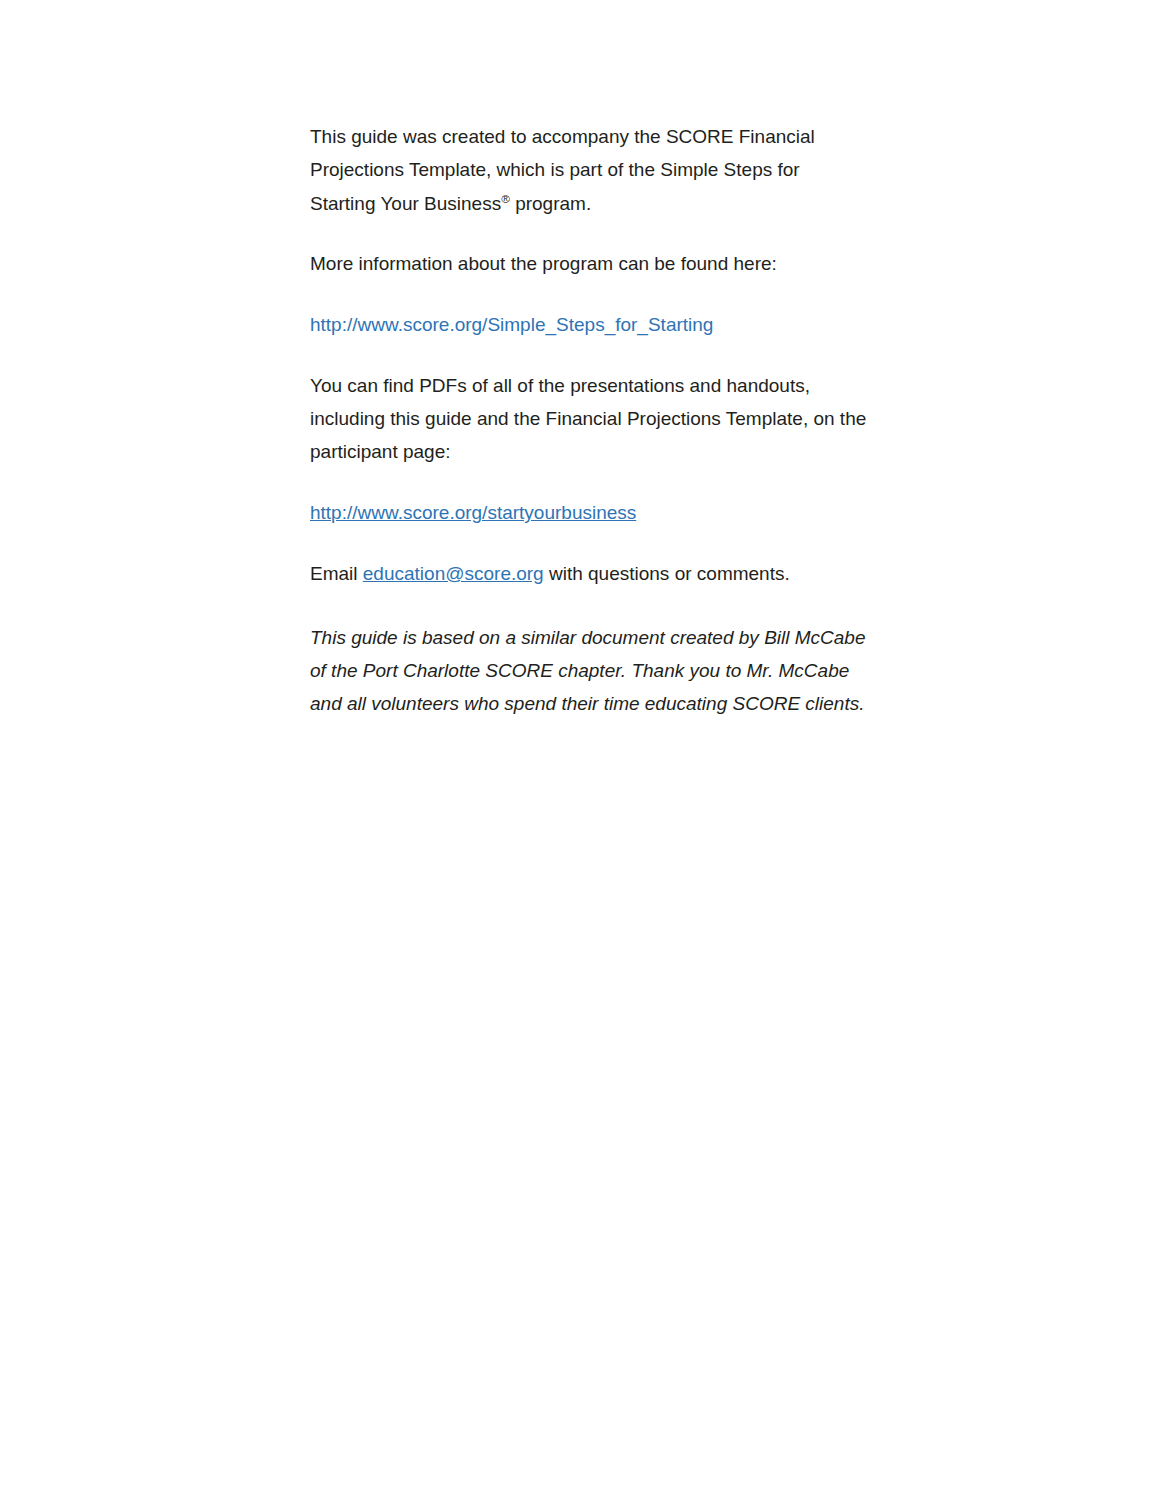This guide was created to accompany the SCORE Financial Projections Template, which is part of the Simple Steps for Starting Your Business® program.
More information about the program can be found here:
http://www.score.org/Simple_Steps_for_Starting
You can find PDFs of all of the presentations and handouts, including this guide and the Financial Projections Template, on the participant page:
http://www.score.org/startyourbusiness
Email education@score.org with questions or comments.
This guide is based on a similar document created by Bill McCabe of the Port Charlotte SCORE chapter. Thank you to Mr. McCabe and all volunteers who spend their time educating SCORE clients.